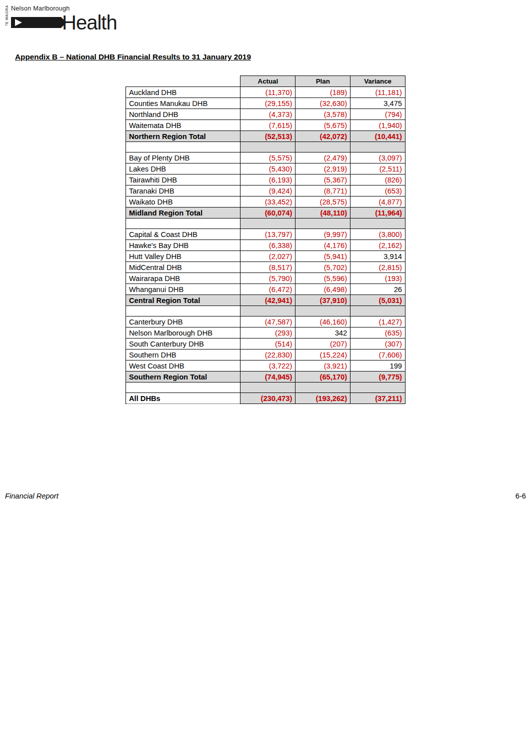TE WAIORA
Nelson Marlborough
Health
Appendix B – National DHB Financial Results to 31 January 2019
| | Actual | Plan | Variance |
| --- | --- | --- | --- |
| Auckland DHB | (11,370) | (189) | (11,181) |
| Counties Manukau DHB | (29,155) | (32,630) | 3,475 |
| Northland DHB | (4,373) | (3,578) | (794) |
| Waitemata DHB | (7,615) | (5,675) | (1,940) |
| Northern Region Total | (52,513) | (42,072) | (10,441) |
| Bay of Plenty DHB | (5,575) | (2,479) | (3,097) |
| Lakes DHB | (5,430) | (2,919) | (2,511) |
| Tairawhiti DHB | (6,193) | (5,367) | (826) |
| Taranaki DHB | (9,424) | (8,771) | (653) |
| Waikato DHB | (33,452) | (28,575) | (4,877) |
| Midland Region Total | (60,074) | (48,110) | (11,964) |
| Capital & Coast DHB | (13,797) | (9,997) | (3,800) |
| Hawke's Bay DHB | (6,338) | (4,176) | (2,162) |
| Hutt Valley DHB | (2,027) | (5,941) | 3,914 |
| MidCentral DHB | (8,517) | (5,702) | (2,815) |
| Wairarapa DHB | (5,790) | (5,596) | (193) |
| Whanganui DHB | (6,472) | (6,498) | 26 |
| Central Region Total | (42,941) | (37,910) | (5,031) |
| Canterbury DHB | (47,587) | (46,160) | (1,427) |
| Nelson Marlborough DHB | (293) | 342 | (635) |
| South Canterbury DHB | (514) | (207) | (307) |
| Southern DHB | (22,830) | (15,224) | (7,606) |
| West Coast DHB | (3,722) | (3,921) | 199 |
| Southern Region Total | (74,945) | (65,170) | (9,775) |
| All DHBs | (230,473) | (193,262) | (37,211) |
Financial Report
6-6